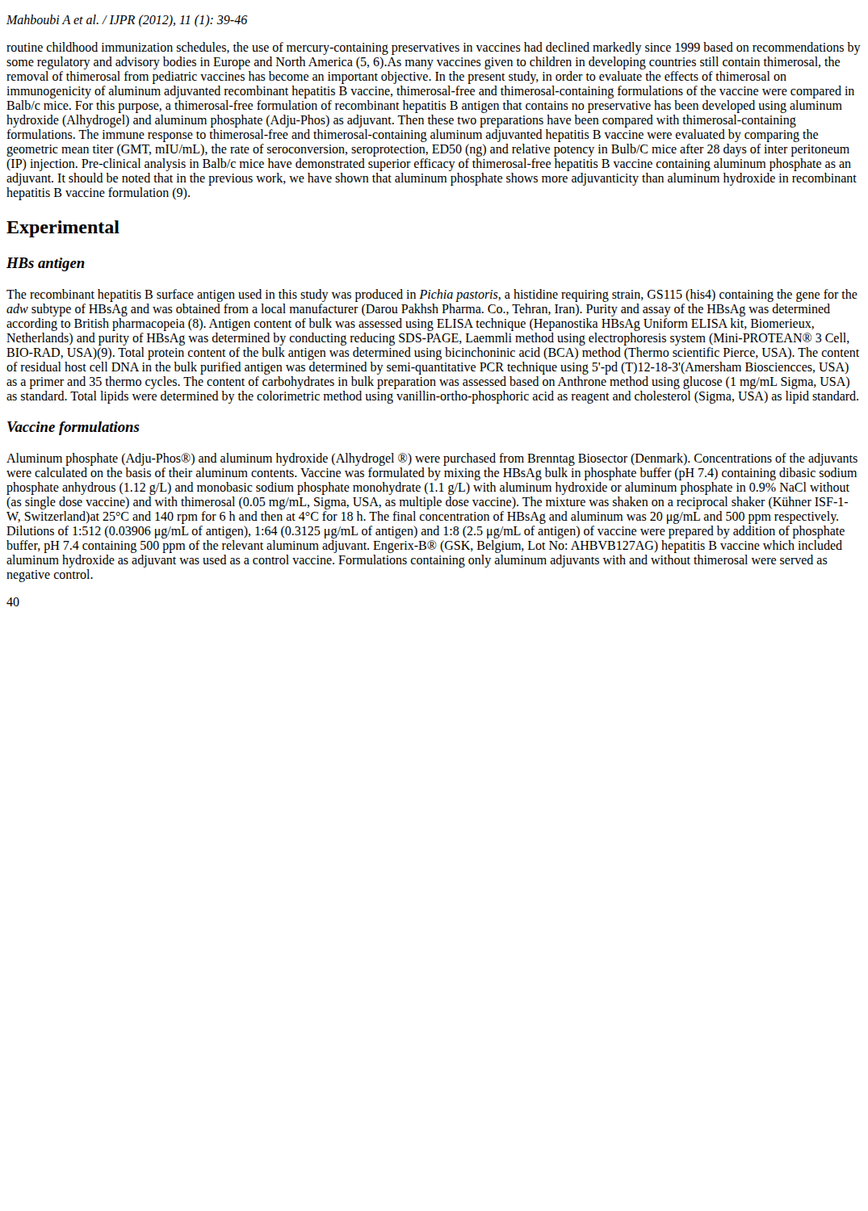Mahboubi A et al. / IJPR (2012), 11 (1): 39-46
routine childhood immunization schedules, the use of mercury-containing preservatives in vaccines had declined markedly since 1999 based on recommendations by some regulatory and advisory bodies in Europe and North America (5, 6).As many vaccines given to children in developing countries still contain thimerosal, the removal of thimerosal from pediatric vaccines has become an important objective. In the present study, in order to evaluate the effects of thimerosal on immunogenicity of aluminum adjuvanted recombinant hepatitis B vaccine, thimerosal-free and thimerosal-containing formulations of the vaccine were compared in Balb/c mice. For this purpose, a thimerosal-free formulation of recombinant hepatitis B antigen that contains no preservative has been developed using aluminum hydroxide (Alhydrogel) and aluminum phosphate (Adju-Phos) as adjuvant. Then these two preparations have been compared with thimerosal-containing formulations. The immune response to thimerosal-free and thimerosal-containing aluminum adjuvanted hepatitis B vaccine were evaluated by comparing the geometric mean titer (GMT, mIU/mL), the rate of seroconversion, seroprotection, ED50 (ng) and relative potency in Bulb/C mice after 28 days of inter peritoneum (IP) injection. Pre-clinical analysis in Balb/c mice have demonstrated superior efficacy of thimerosal-free hepatitis B vaccine containing aluminum phosphate as an adjuvant. It should be noted that in the previous work, we have shown that aluminum phosphate shows more adjuvanticity than aluminum hydroxide in recombinant hepatitis B vaccine formulation (9).
Experimental
HBs antigen
The recombinant hepatitis B surface antigen used in this study was produced in Pichia pastoris, a histidine requiring strain, GS115 (his4) containing the gene for the adw subtype of HBsAg and was obtained from a local manufacturer (Darou Pakhsh Pharma. Co., Tehran, Iran). Purity and assay of the HBsAg was determined according to British pharmacopeia (8). Antigen content of bulk was assessed using ELISA technique (Hepanostika HBsAg Uniform ELISA kit, Biomerieux, Netherlands) and purity of HBsAg was determined by conducting reducing SDS-PAGE, Laemmli method using electrophoresis system (Mini-PROTEAN® 3 Cell, BIO-RAD, USA)(9). Total protein content of the bulk antigen was determined using bicinchoninic acid (BCA) method (Thermo scientific Pierce, USA). The content of residual host cell DNA in the bulk purified antigen was determined by semi-quantitative PCR technique using 5'-pd (T)12-18-3'(Amersham Biosciencces, USA) as a primer and 35 thermo cycles. The content of carbohydrates in bulk preparation was assessed based on Anthrone method using glucose (1 mg/mL Sigma, USA) as standard. Total lipids were determined by the colorimetric method using vanillin-ortho-phosphoric acid as reagent and cholesterol (Sigma, USA) as lipid standard.
Vaccine formulations
Aluminum phosphate (Adju-Phos®) and aluminum hydroxide (Alhydrogel ®) were purchased from Brenntag Biosector (Denmark). Concentrations of the adjuvants were calculated on the basis of their aluminum contents. Vaccine was formulated by mixing the HBsAg bulk in phosphate buffer (pH 7.4) containing dibasic sodium phosphate anhydrous (1.12 g/L) and monobasic sodium phosphate monohydrate (1.1 g/L) with aluminum hydroxide or aluminum phosphate in 0.9% NaCl without (as single dose vaccine) and with thimerosal (0.05 mg/mL, Sigma, USA, as multiple dose vaccine). The mixture was shaken on a reciprocal shaker (Kühner ISF-1-W, Switzerland)at 25°C and 140 rpm for 6 h and then at 4°C for 18 h. The final concentration of HBsAg and aluminum was 20 μg/mL and 500 ppm respectively. Dilutions of 1:512 (0.03906 μg/mL of antigen), 1:64 (0.3125 μg/mL of antigen) and 1:8 (2.5 μg/mL of antigen) of vaccine were prepared by addition of phosphate buffer, pH 7.4 containing 500 ppm of the relevant aluminum adjuvant. Engerix-B® (GSK, Belgium, Lot No: AHBVB127AG) hepatitis B vaccine which included aluminum hydroxide as adjuvant was used as a control vaccine. Formulations containing only aluminum adjuvants with and without thimerosal were served as negative control.
40